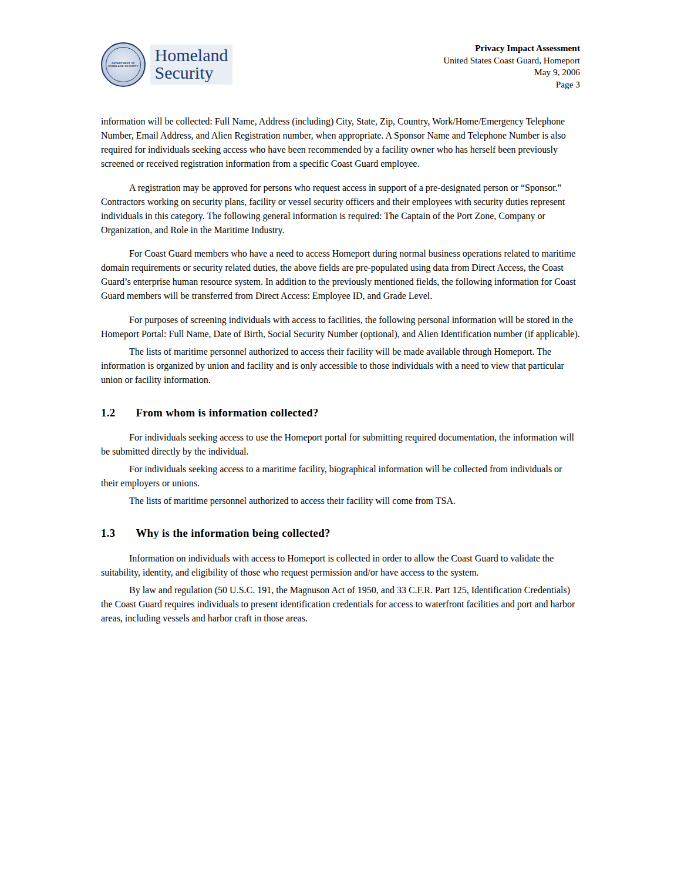Homeland Security
Privacy Impact Assessment
United States Coast Guard, Homeport
May 9, 2006
Page 3
information will be collected: Full Name, Address (including) City, State, Zip, Country, Work/Home/Emergency Telephone Number, Email Address, and Alien Registration number, when appropriate. A Sponsor Name and Telephone Number is also required for individuals seeking access who have been recommended by a facility owner who has herself been previously screened or received registration information from a specific Coast Guard employee.
A registration may be approved for persons who request access in support of a pre-designated person or “Sponsor.” Contractors working on security plans, facility or vessel security officers and their employees with security duties represent individuals in this category. The following general information is required: The Captain of the Port Zone, Company or Organization, and Role in the Maritime Industry.
For Coast Guard members who have a need to access Homeport during normal business operations related to maritime domain requirements or security related duties, the above fields are pre-populated using data from Direct Access, the Coast Guard’s enterprise human resource system. In addition to the previously mentioned fields, the following information for Coast Guard members will be transferred from Direct Access: Employee ID, and Grade Level.
For purposes of screening individuals with access to facilities, the following personal information will be stored in the Homeport Portal: Full Name, Date of Birth, Social Security Number (optional), and Alien Identification number (if applicable).
The lists of maritime personnel authorized to access their facility will be made available through Homeport. The information is organized by union and facility and is only accessible to those individuals with a need to view that particular union or facility information.
1.2 From whom is information collected?
For individuals seeking access to use the Homeport portal for submitting required documentation, the information will be submitted directly by the individual.
For individuals seeking access to a maritime facility, biographical information will be collected from individuals or their employers or unions.
The lists of maritime personnel authorized to access their facility will come from TSA.
1.3 Why is the information being collected?
Information on individuals with access to Homeport is collected in order to allow the Coast Guard to validate the suitability, identity, and eligibility of those who request permission and/or have access to the system.
By law and regulation (50 U.S.C. 191, the Magnuson Act of 1950, and 33 C.F.R. Part 125, Identification Credentials) the Coast Guard requires individuals to present identification credentials for access to waterfront facilities and port and harbor areas, including vessels and harbor craft in those areas.